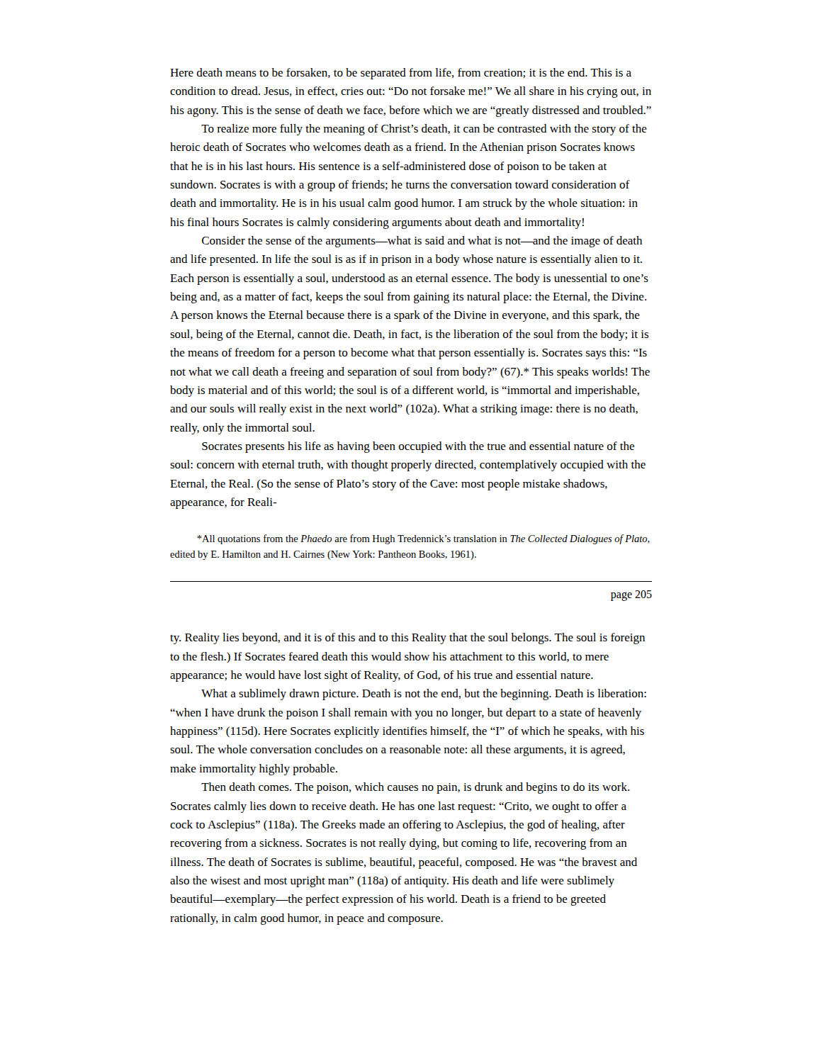Here death means to be forsaken, to be separated from life, from creation; it is the end. This is a condition to dread. Jesus, in effect, cries out: “Do not forsake me!” We all share in his crying out, in his agony. This is the sense of death we face, before which we are “greatly distressed and troubled.”
To realize more fully the meaning of Christ’s death, it can be contrasted with the story of the heroic death of Socrates who welcomes death as a friend. In the Athenian prison Socrates knows that he is in his last hours. His sentence is a self-administered dose of poison to be taken at sundown. Socrates is with a group of friends; he turns the conversation toward consideration of death and immortality. He is in his usual calm good humor. I am struck by the whole situation: in his final hours Socrates is calmly considering arguments about death and immortality!
Consider the sense of the arguments—what is said and what is not—and the image of death and life presented. In life the soul is as if in prison in a body whose nature is essentially alien to it. Each person is essentially a soul, understood as an eternal essence. The body is unessential to one’s being and, as a matter of fact, keeps the soul from gaining its natural place: the Eternal, the Divine. A person knows the Eternal because there is a spark of the Divine in everyone, and this spark, the soul, being of the Eternal, cannot die. Death, in fact, is the liberation of the soul from the body; it is the means of freedom for a person to become what that person essentially is. Socrates says this: “Is not what we call death a freeing and separation of soul from body?” (67).* This speaks worlds! The body is material and of this world; the soul is of a different world, is “immortal and imperishable, and our souls will really exist in the next world” (102a). What a striking image: there is no death, really, only the immortal soul.
Socrates presents his life as having been occupied with the true and essential nature of the soul: concern with eternal truth, with thought properly directed, contemplatively occupied with the Eternal, the Real. (So the sense of Plato’s story of the Cave: most people mistake shadows, appearance, for Reali-
*All quotations from the Phaedo are from Hugh Tredennick’s translation in The Collected Dialogues of Plato, edited by E. Hamilton and H. Cairnes (New York: Pantheon Books, 1961).
page 205
ty. Reality lies beyond, and it is of this and to this Reality that the soul belongs. The soul is foreign to the flesh.) If Socrates feared death this would show his attachment to this world, to mere appearance; he would have lost sight of Reality, of God, of his true and essential nature.
What a sublimely drawn picture. Death is not the end, but the beginning. Death is liberation: “when I have drunk the poison I shall remain with you no longer, but depart to a state of heavenly happiness” (115d). Here Socrates explicitly identifies himself, the “I” of which he speaks, with his soul. The whole conversation concludes on a reasonable note: all these arguments, it is agreed, make immortality highly probable.
Then death comes. The poison, which causes no pain, is drunk and begins to do its work. Socrates calmly lies down to receive death. He has one last request: “Crito, we ought to offer a cock to Asclepius” (118a). The Greeks made an offering to Asclepius, the god of healing, after recovering from a sickness. Socrates is not really dying, but coming to life, recovering from an illness. The death of Socrates is sublime, beautiful, peaceful, composed. He was “the bravest and also the wisest and most upright man” (118a) of antiquity. His death and life were sublimely beautiful—exemplary—the perfect expression of his world. Death is a friend to be greeted rationally, in calm good humor, in peace and composure.